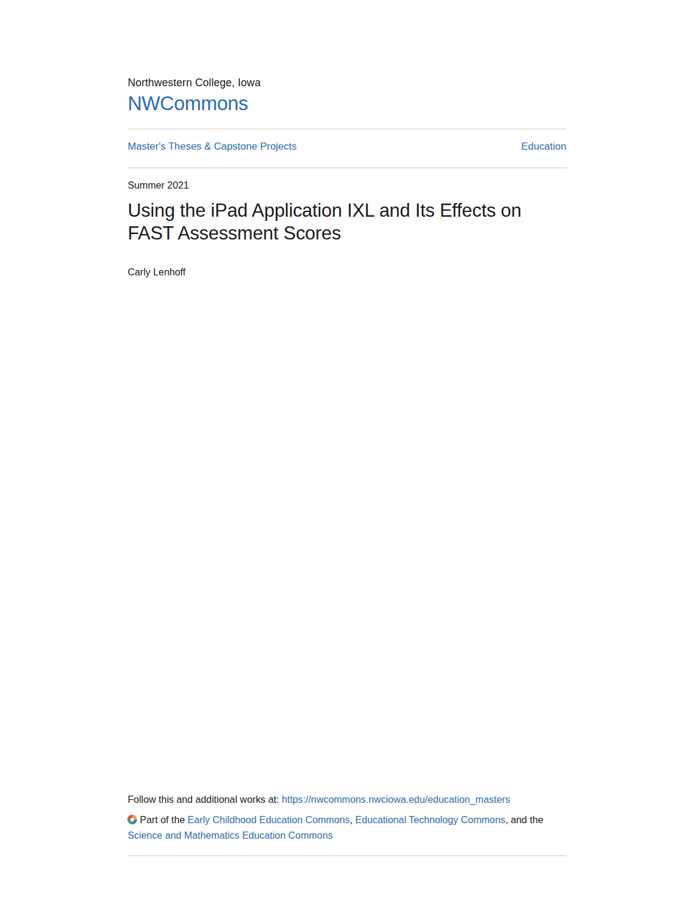Northwestern College, Iowa
NWCommons
Master's Theses & Capstone Projects Education
Summer 2021
Using the iPad Application IXL and Its Effects on FAST Assessment Scores
Carly Lenhoff
Follow this and additional works at: https://nwcommons.nwciowa.edu/education_masters
Part of the Early Childhood Education Commons, Educational Technology Commons, and the Science and Mathematics Education Commons